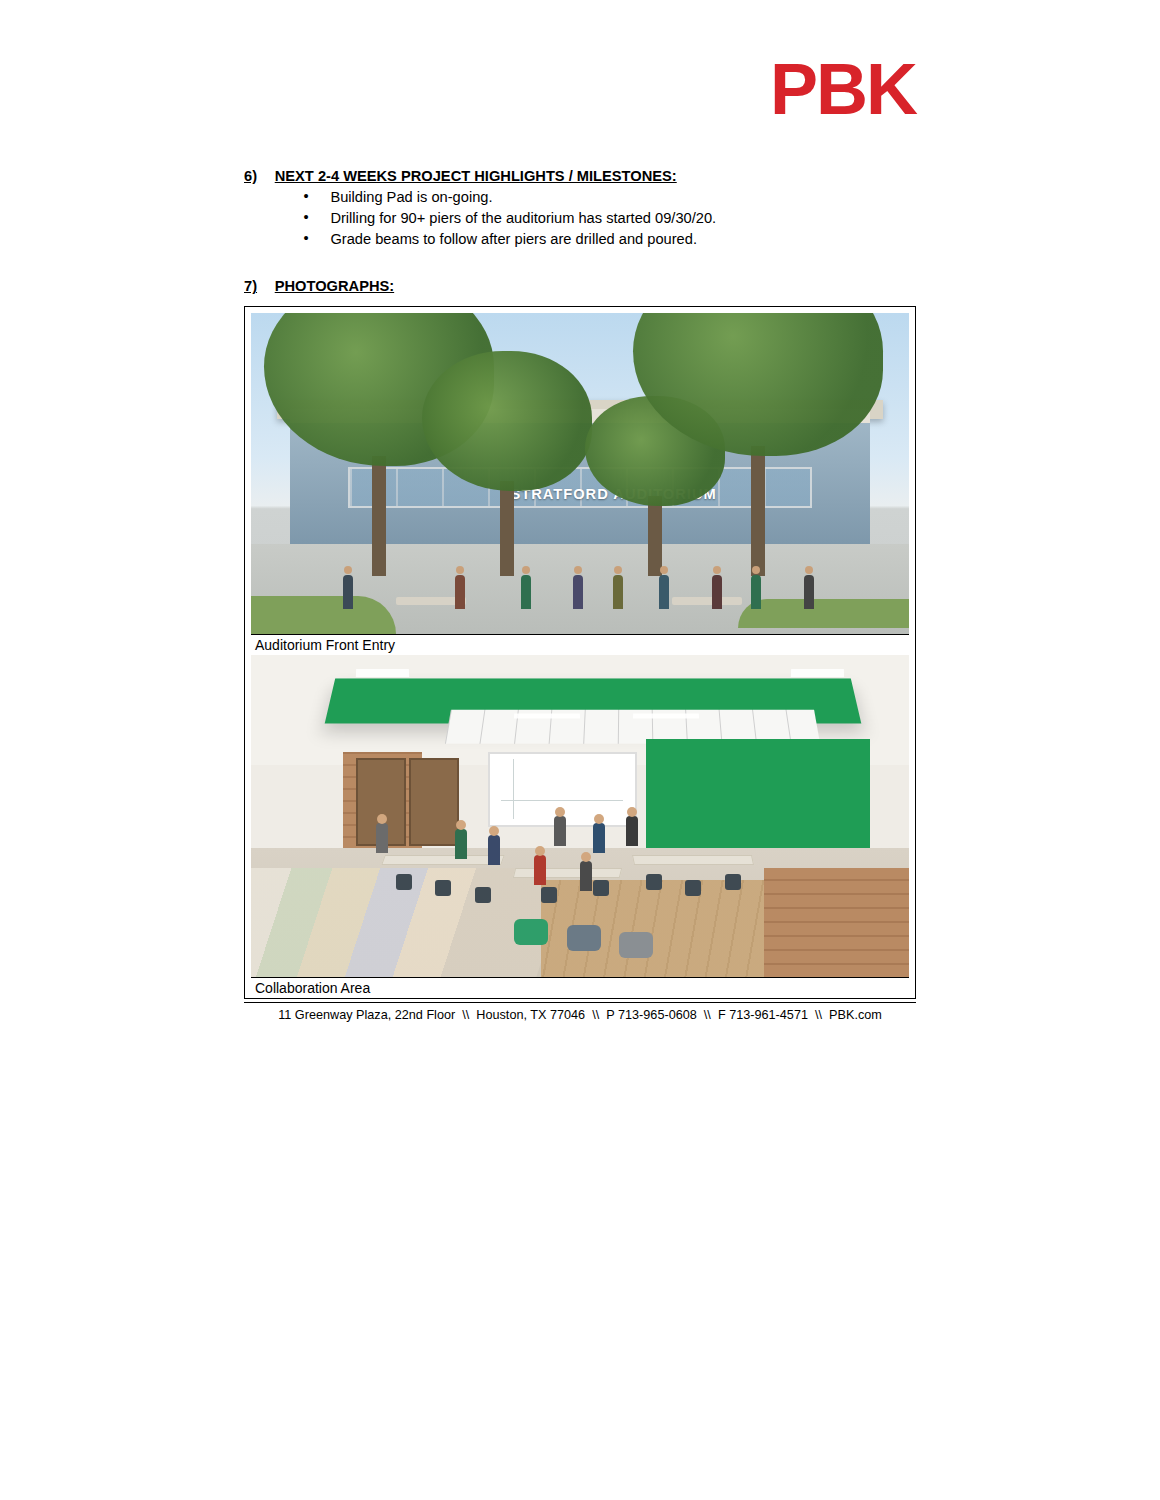PBK
6) NEXT 2-4 WEEKS PROJECT HIGHLIGHTS / MILESTONES:
Building Pad is on-going.
Drilling for 90+ piers of the auditorium has started 09/30/20.
Grade beams to follow after piers are drilled and poured.
7) PHOTOGRAPHS:
STRATFORD AUDITORIUM
Auditorium Front Entry
Collaboration Area
11 Greenway Plaza, 22nd Floor \\ Houston, TX 77046 \\ P 713-965-0608 \\ F 713-961-4571 \\ PBK.com